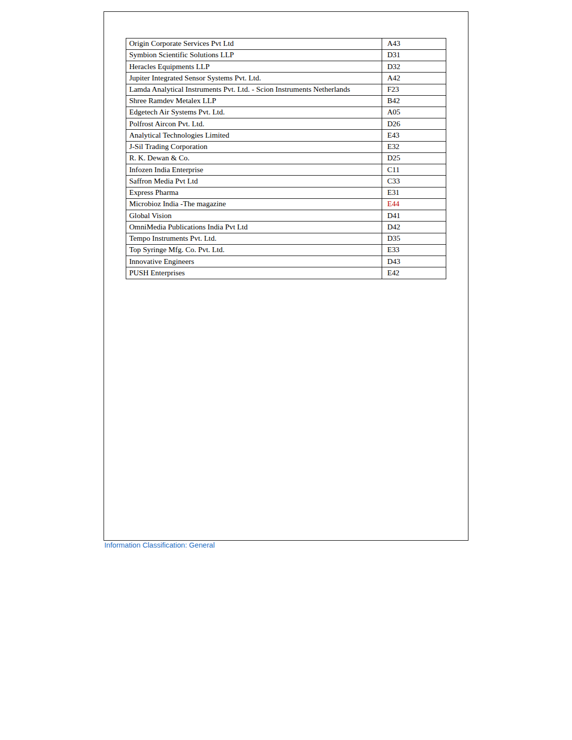| Origin Corporate Services Pvt Ltd | A43 |
| Symbion Scientific Solutions LLP | D31 |
| Heracles Equipments LLP | D32 |
| Jupiter Integrated Sensor Systems Pvt. Ltd. | A42 |
| Lamda Analytical Instruments Pvt. Ltd. - Scion Instruments Netherlands | F23 |
| Shree Ramdev Metalex LLP | B42 |
| Edgetech Air Systems Pvt. Ltd. | A05 |
| Polfrost Aircon Pvt. Ltd. | D26 |
| Analytical Technologies Limited | E43 |
| J-Sil Trading Corporation | E32 |
| R. K. Dewan & Co. | D25 |
| Infozen India Enterprise | C11 |
| Saffron Media Pvt Ltd | C33 |
| Express Pharma | E31 |
| Microbioz India -The magazine | E44 |
| Global Vision | D41 |
| OmniMedia Publications India Pvt Ltd | D42 |
| Tempo Instruments Pvt. Ltd. | D35 |
| Top Syringe Mfg. Co. Pvt. Ltd. | E33 |
| Innovative Engineers | D43 |
| PUSH Enterprises | E42 |
Information Classification: General